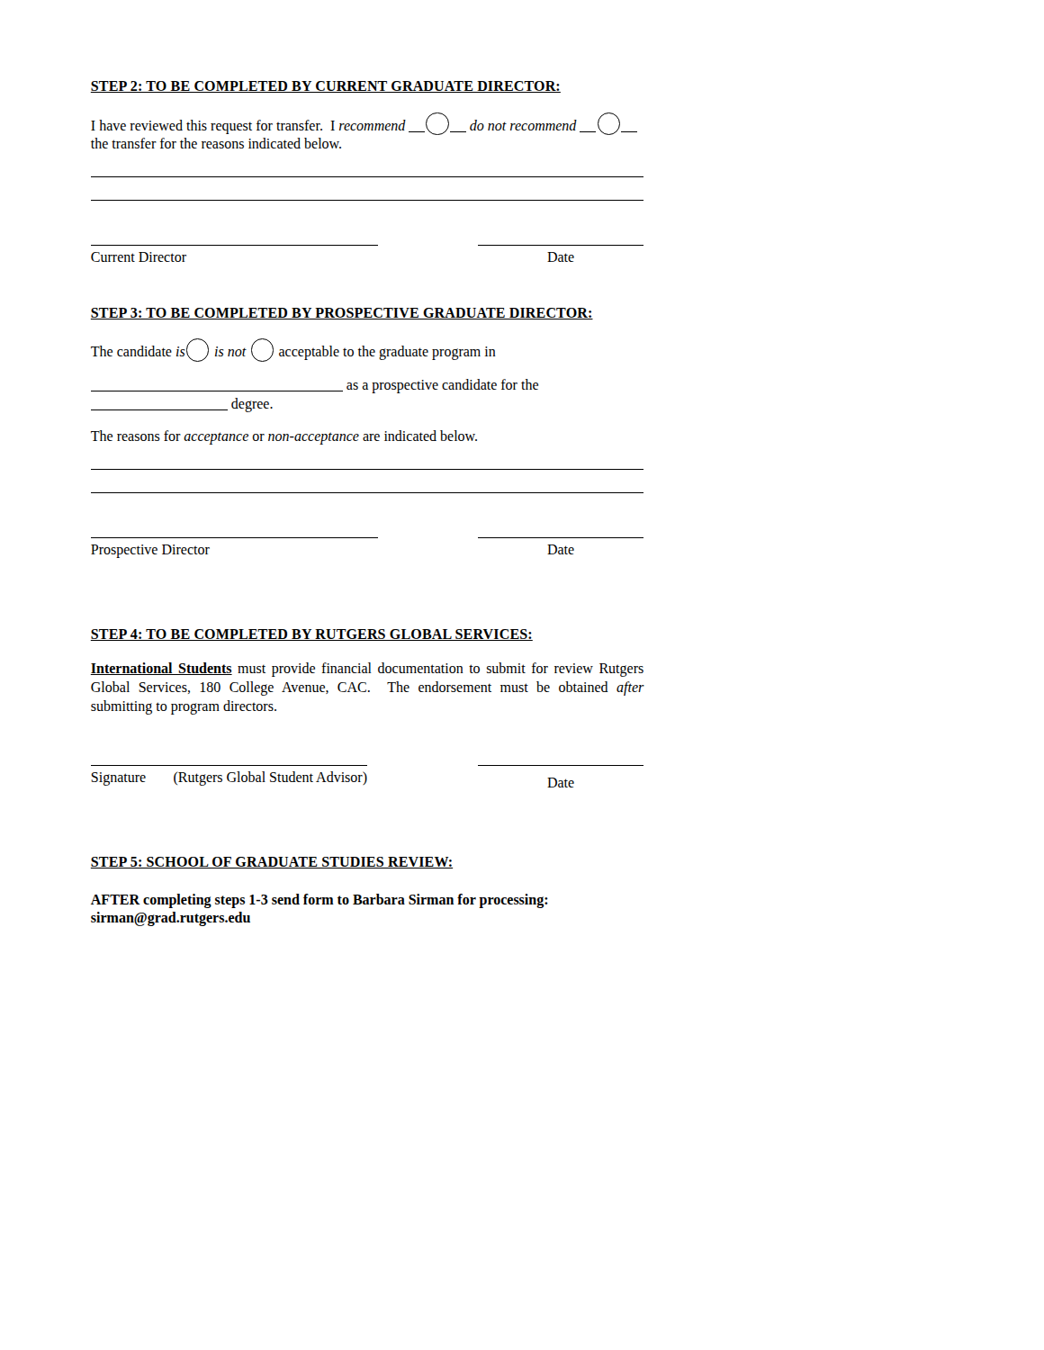STEP 2: TO BE COMPLETED BY CURRENT GRADUATE DIRECTOR:
I have reviewed this request for transfer. I recommend do not recommend the transfer for the reasons indicated below.
Current Director
Date
STEP 3: TO BE COMPLETED BY PROSPECTIVE GRADUATE DIRECTOR:
The candidate is is not acceptable to the graduate program in
as a prospective candidate for the degree.
The reasons for acceptance or non-acceptance are indicated below.
Prospective Director
Date
STEP 4: TO BE COMPLETED BY RUTGERS GLOBAL SERVICES:
International Students must provide financial documentation to submit for review Rutgers Global Services, 180 College Avenue, CAC. The endorsement must be obtained after submitting to program directors.
Signature (Rutgers Global Student Advisor)
Date
STEP 5: SCHOOL OF GRADUATE STUDIES REVIEW:
AFTER completing steps 1-3 send form to Barbara Sirman for processing: sirman@grad.rutgers.edu